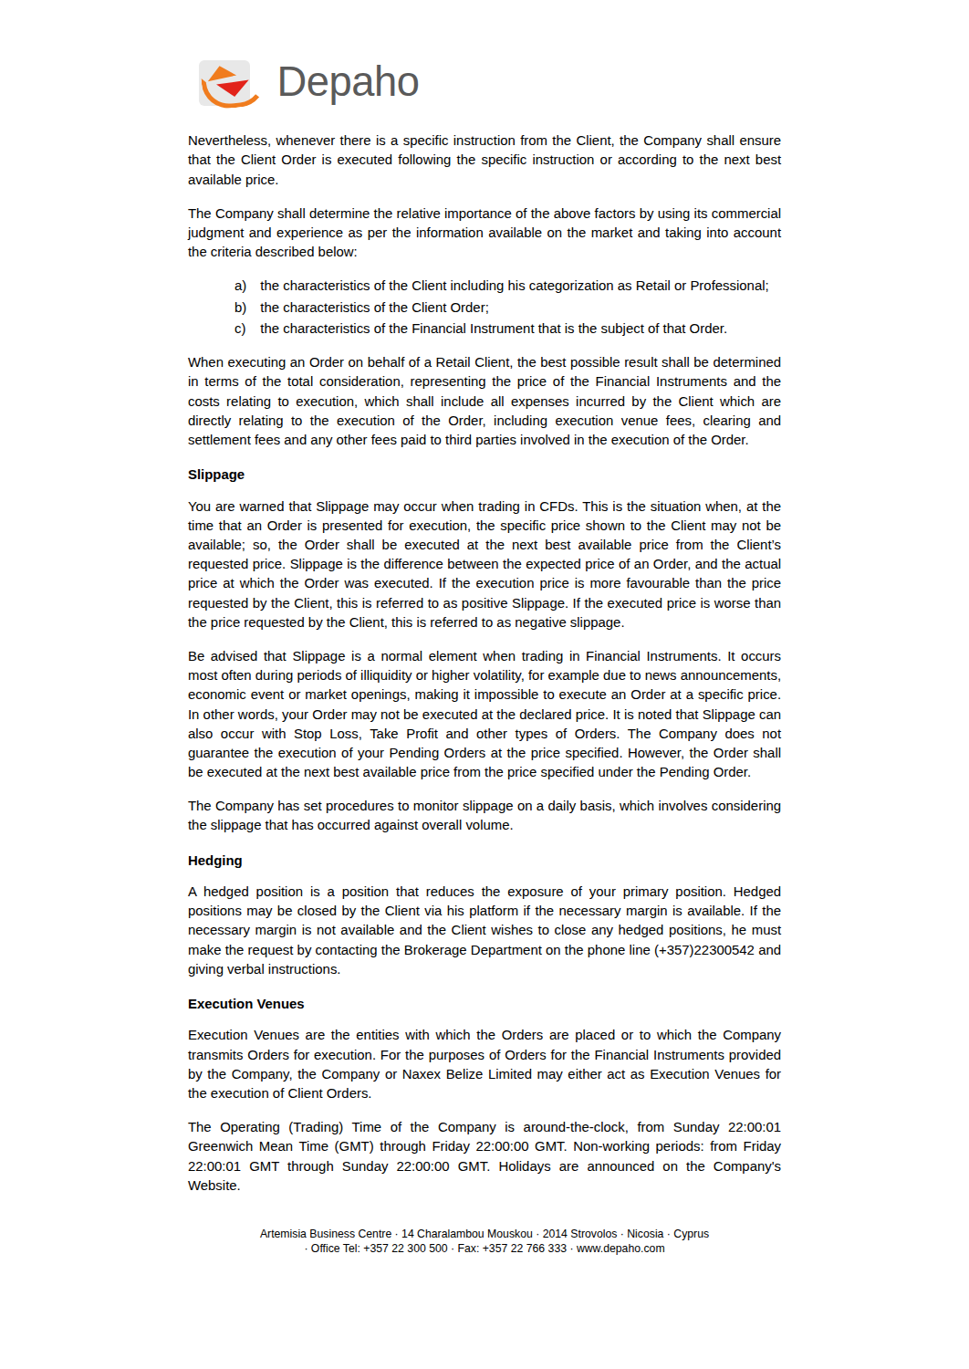Depaho
Nevertheless, whenever there is a specific instruction from the Client, the Company shall ensure that the Client Order is executed following the specific instruction or according to the next best available price.
The Company shall determine the relative importance of the above factors by using its commercial judgment and experience as per the information available on the market and taking into account the criteria described below:
a) the characteristics of the Client including his categorization as Retail or Professional;
b) the characteristics of the Client Order;
c) the characteristics of the Financial Instrument that is the subject of that Order.
When executing an Order on behalf of a Retail Client, the best possible result shall be determined in terms of the total consideration, representing the price of the Financial Instruments and the costs relating to execution, which shall include all expenses incurred by the Client which are directly relating to the execution of the Order, including execution venue fees, clearing and settlement fees and any other fees paid to third parties involved in the execution of the Order.
Slippage
You are warned that Slippage may occur when trading in CFDs. This is the situation when, at the time that an Order is presented for execution, the specific price shown to the Client may not be available; so, the Order shall be executed at the next best available price from the Client’s requested price. Slippage is the difference between the expected price of an Order, and the actual price at which the Order was executed. If the execution price is more favourable than the price requested by the Client, this is referred to as positive Slippage. If the executed price is worse than the price requested by the Client, this is referred to as negative slippage.
Be advised that Slippage is a normal element when trading in Financial Instruments. It occurs most often during periods of illiquidity or higher volatility, for example due to news announcements, economic event or market openings, making it impossible to execute an Order at a specific price. In other words, your Order may not be executed at the declared price. It is noted that Slippage can also occur with Stop Loss, Take Profit and other types of Orders. The Company does not guarantee the execution of your Pending Orders at the price specified. However, the Order shall be executed at the next best available price from the price specified under the Pending Order.
The Company has set procedures to monitor slippage on a daily basis, which involves considering the slippage that has occurred against overall volume.
Hedging
A hedged position is a position that reduces the exposure of your primary position. Hedged positions may be closed by the Client via his platform if the necessary margin is available. If the necessary margin is not available and the Client wishes to close any hedged positions, he must make the request by contacting the Brokerage Department on the phone line (+357)22300542 and giving verbal instructions.
Execution Venues
Execution Venues are the entities with which the Orders are placed or to which the Company transmits Orders for execution. For the purposes of Orders for the Financial Instruments provided by the Company, the Company or Naxex Belize Limited may either act as Execution Venues for the execution of Client Orders.
The Operating (Trading) Time of the Company is around-the-clock, from Sunday 22:00:01 Greenwich Mean Time (GMT) through Friday 22:00:00 GMT. Non-working periods: from Friday 22:00:01 GMT through Sunday 22:00:00 GMT. Holidays are announced on the Company's Website.
Artemisia Business Centre · 14 Charalambou Mouskou · 2014 Strovolos · Nicosia · Cyprus
· Office Tel: +357 22 300 500 · Fax: +357 22 766 333 · www.depaho.com